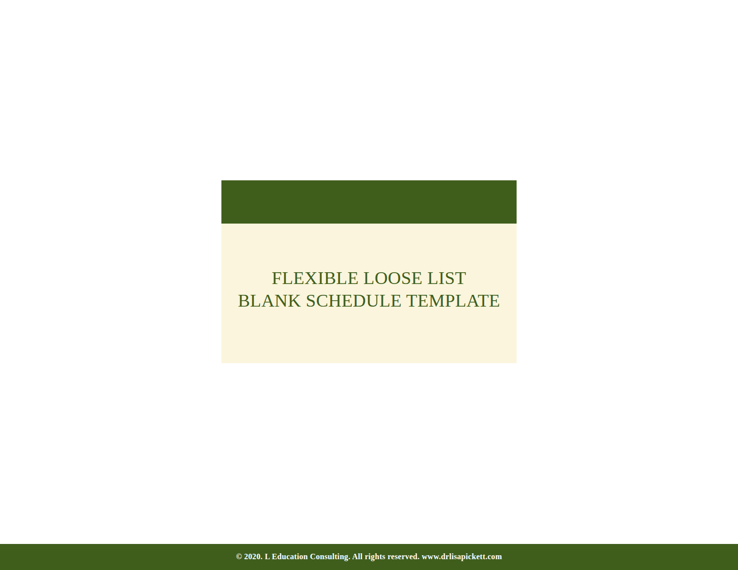FLEXIBLE LOOSE LIST
BLANK SCHEDULE TEMPLATE
© 2020. L Education Consulting. All rights reserved. www.drlisapickett.com